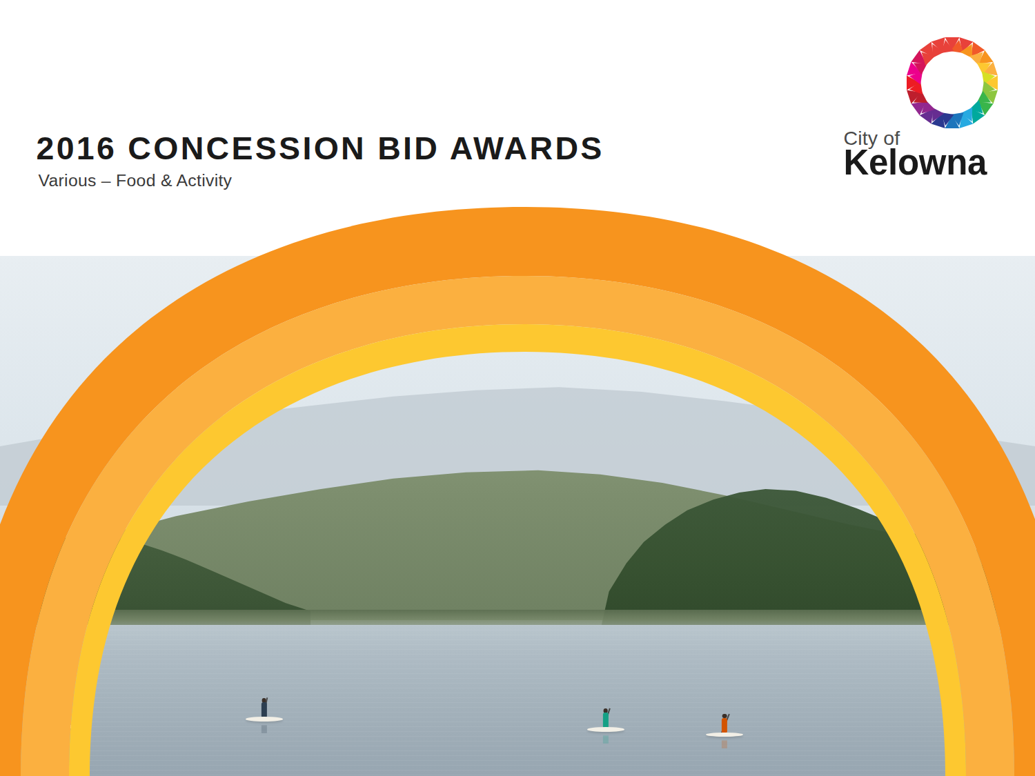2016 CONCESSION BID AWARDS
Various – Food & Activity
City of Kelowna